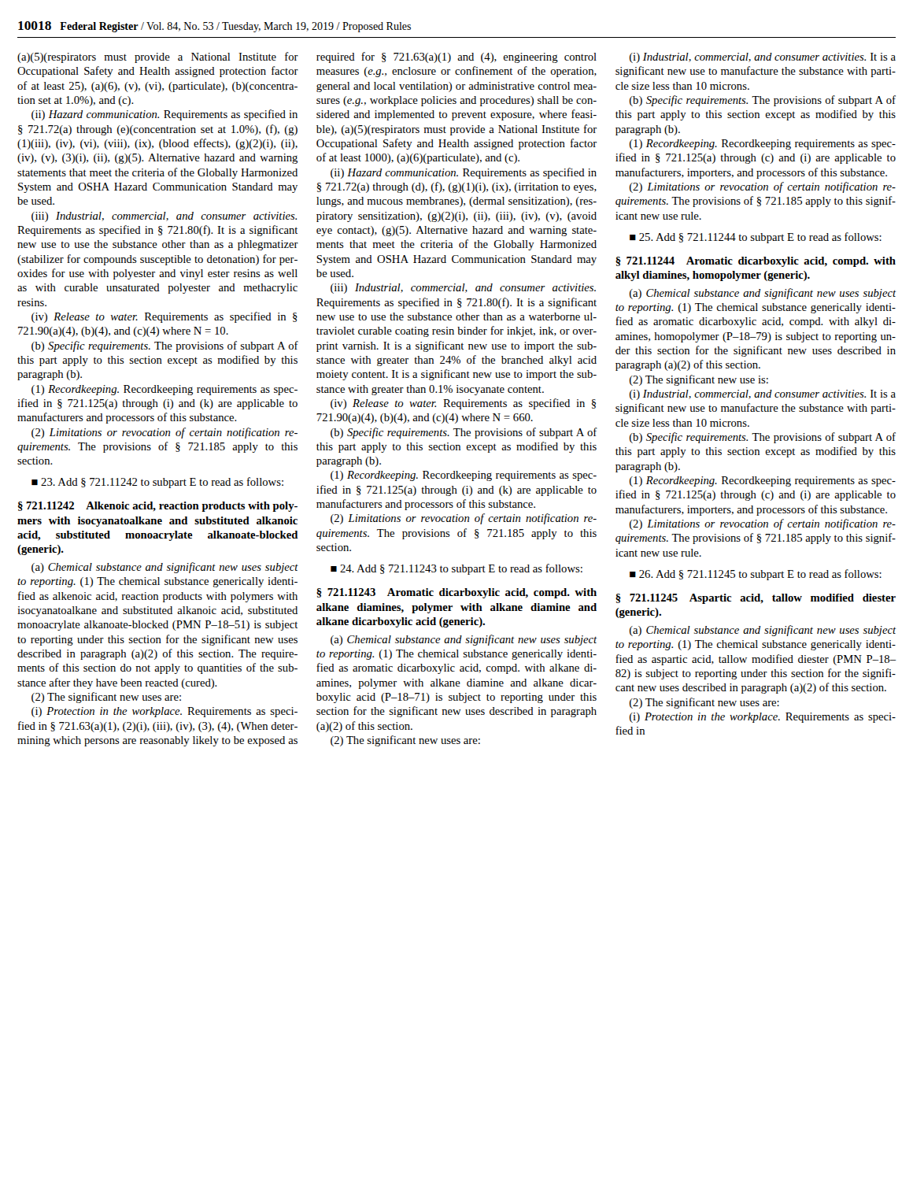10018 Federal Register / Vol. 84, No. 53 / Tuesday, March 19, 2019 / Proposed Rules
(a)(5)(respirators must provide a National Institute for Occupational Safety and Health assigned protection factor of at least 25), (a)(6), (v), (vi), (particulate), (b)(concentration set at 1.0%), and (c).
(ii) Hazard communication. Requirements as specified in § 721.72(a) through (e)(concentration set at 1.0%), (f), (g)(1)(iii), (iv), (vi), (viii), (ix), (blood effects), (g)(2)(i), (ii), (iv), (v), (3)(i), (ii), (g)(5). Alternative hazard and warning statements that meet the criteria of the Globally Harmonized System and OSHA Hazard Communication Standard may be used.
(iii) Industrial, commercial, and consumer activities. Requirements as specified in § 721.80(f). It is a significant new use to use the substance other than as a phlegmatizer (stabilizer for compounds susceptible to detonation) for peroxides for use with polyester and vinyl ester resins as well as with curable unsaturated polyester and methacrylic resins.
(iv) Release to water. Requirements as specified in § 721.90(a)(4), (b)(4), and (c)(4) where N = 10.
(b) Specific requirements. The provisions of subpart A of this part apply to this section except as modified by this paragraph (b).
(1) Recordkeeping. Recordkeeping requirements as specified in § 721.125(a) through (i) and (k) are applicable to manufacturers and processors of this substance.
(2) Limitations or revocation of certain notification requirements. The provisions of § 721.185 apply to this section.
■ 23. Add § 721.11242 to subpart E to read as follows:
§ 721.11242 Alkenoic acid, reaction products with polymers with isocyanatoalkane and substituted alkanoic acid, substituted monoacrylate alkanoate-blocked (generic).
(a) Chemical substance and significant new uses subject to reporting. (1) The chemical substance generically identified as alkenoic acid, reaction products with polymers with isocyanatoalkane and substituted alkanoic acid, substituted monoacrylate alkanoate-blocked (PMN P–18–51) is subject to reporting under this section for the significant new uses described in paragraph (a)(2) of this section. The requirements of this section do not apply to quantities of the substance after they have been reacted (cured).
(2) The significant new uses are:
(i) Protection in the workplace. Requirements as specified in § 721.63(a)(1), (2)(i), (iii), (iv), (3), (4), (When determining which persons are reasonably likely to be exposed as required for § 721.63(a)(1) and (4), engineering control measures (e.g., enclosure or confinement of the operation, general and local ventilation) or administrative control measures (e.g., workplace policies and procedures) shall be considered and implemented to prevent exposure, where feasible), (a)(5)(respirators must provide a National Institute for Occupational Safety and Health assigned protection factor of at least 1000), (a)(6)(particulate), and (c).
(ii) Hazard communication. Requirements as specified in § 721.72(a) through (d), (f), (g)(1)(i), (ix), (irritation to eyes, lungs, and mucous membranes), (dermal sensitization), (respiratory sensitization), (g)(2)(i), (ii), (iii), (iv), (v), (avoid eye contact), (g)(5). Alternative hazard and warning statements that meet the criteria of the Globally Harmonized System and OSHA Hazard Communication Standard may be used.
(iii) Industrial, commercial, and consumer activities. Requirements as specified in § 721.80(f). It is a significant new use to use the substance other than as a waterborne ultraviolet curable coating resin binder for inkjet, ink, or overprint varnish. It is a significant new use to import the substance with greater than 24% of the branched alkyl acid moiety content. It is a significant new use to import the substance with greater than 0.1% isocyanate content.
(iv) Release to water. Requirements as specified in § 721.90(a)(4), (b)(4), and (c)(4) where N = 660.
(b) Specific requirements. The provisions of subpart A of this part apply to this section except as modified by this paragraph (b).
(1) Recordkeeping. Recordkeeping requirements as specified in § 721.125(a) through (i) and (k) are applicable to manufacturers and processors of this substance.
(2) Limitations or revocation of certain notification requirements. The provisions of § 721.185 apply to this section.
■ 24. Add § 721.11243 to subpart E to read as follows:
§ 721.11243 Aromatic dicarboxylic acid, compd. with alkane diamines, polymer with alkane diamine and alkane dicarboxylic acid (generic).
(a) Chemical substance and significant new uses subject to reporting. (1) The chemical substance generically identified as aromatic dicarboxylic acid, compd. with alkane diamines, polymer with alkane diamine and alkane dicarboxylic acid (P–18–71) is subject to reporting under this section for the significant new uses described in paragraph (a)(2) of this section.
(2) The significant new uses are:
(i) Industrial, commercial, and consumer activities. It is a significant new use to manufacture the substance with particle size less than 10 microns.
(b) Specific requirements. The provisions of subpart A of this part apply to this section except as modified by this paragraph (b).
(1) Recordkeeping. Recordkeeping requirements as specified in § 721.125(a) through (c) and (i) are applicable to manufacturers, importers, and processors of this substance.
(2) Limitations or revocation of certain notification requirements. The provisions of § 721.185 apply to this significant new use rule.
■ 25. Add § 721.11244 to subpart E to read as follows:
§ 721.11244 Aromatic dicarboxylic acid, compd. with alkyl diamines, homopolymer (generic).
(a) Chemical substance and significant new uses subject to reporting. (1) The chemical substance generically identified as aromatic dicarboxylic acid, compd. with alkyl diamines, homopolymer (P–18–79) is subject to reporting under this section for the significant new uses described in paragraph (a)(2) of this section.
(2) The significant new use is:
(i) Industrial, commercial, and consumer activities. It is a significant new use to manufacture the substance with particle size less than 10 microns.
(b) Specific requirements. The provisions of subpart A of this part apply to this section except as modified by this paragraph (b).
(1) Recordkeeping. Recordkeeping requirements as specified in § 721.125(a) through (c) and (i) are applicable to manufacturers, importers, and processors of this substance.
(2) Limitations or revocation of certain notification requirements. The provisions of § 721.185 apply to this significant new use rule.
■ 26. Add § 721.11245 to subpart E to read as follows:
§ 721.11245 Aspartic acid, tallow modified diester (generic).
(a) Chemical substance and significant new uses subject to reporting. (1) The chemical substance generically identified as aspartic acid, tallow modified diester (PMN P–18–82) is subject to reporting under this section for the significant new uses described in paragraph (a)(2) of this section.
(2) The significant new uses are:
(i) Protection in the workplace. Requirements as specified in